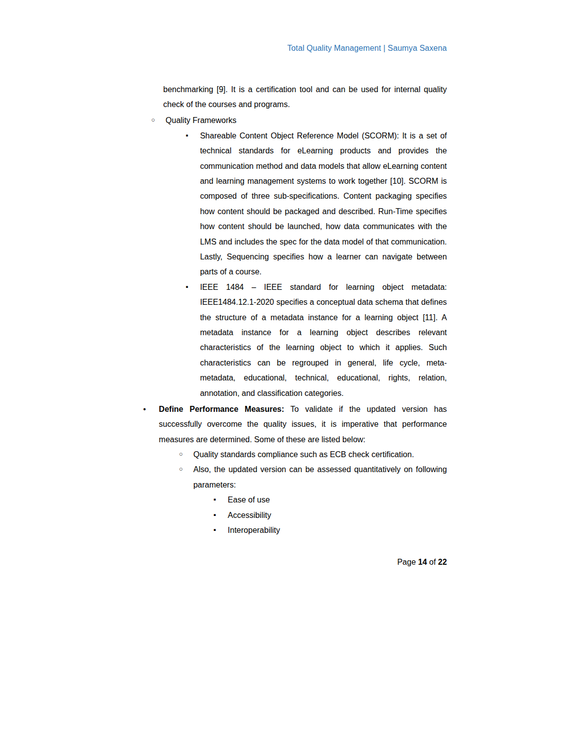Total Quality Management | Saumya Saxena
benchmarking [9]. It is a certification tool and can be used for internal quality check of the courses and programs.
Quality Frameworks
Shareable Content Object Reference Model (SCORM): It is a set of technical standards for eLearning products and provides the communication method and data models that allow eLearning content and learning management systems to work together [10]. SCORM is composed of three sub-specifications. Content packaging specifies how content should be packaged and described. Run-Time specifies how content should be launched, how data communicates with the LMS and includes the spec for the data model of that communication. Lastly, Sequencing specifies how a learner can navigate between parts of a course.
IEEE 1484 – IEEE standard for learning object metadata: IEEE1484.12.1-2020 specifies a conceptual data schema that defines the structure of a metadata instance for a learning object [11]. A metadata instance for a learning object describes relevant characteristics of the learning object to which it applies. Such characteristics can be regrouped in general, life cycle, meta-metadata, educational, technical, educational, rights, relation, annotation, and classification categories.
Define Performance Measures: To validate if the updated version has successfully overcome the quality issues, it is imperative that performance measures are determined. Some of these are listed below:
Quality standards compliance such as ECB check certification.
Also, the updated version can be assessed quantitatively on following parameters:
Ease of use
Accessibility
Interoperability
Page 14 of 22